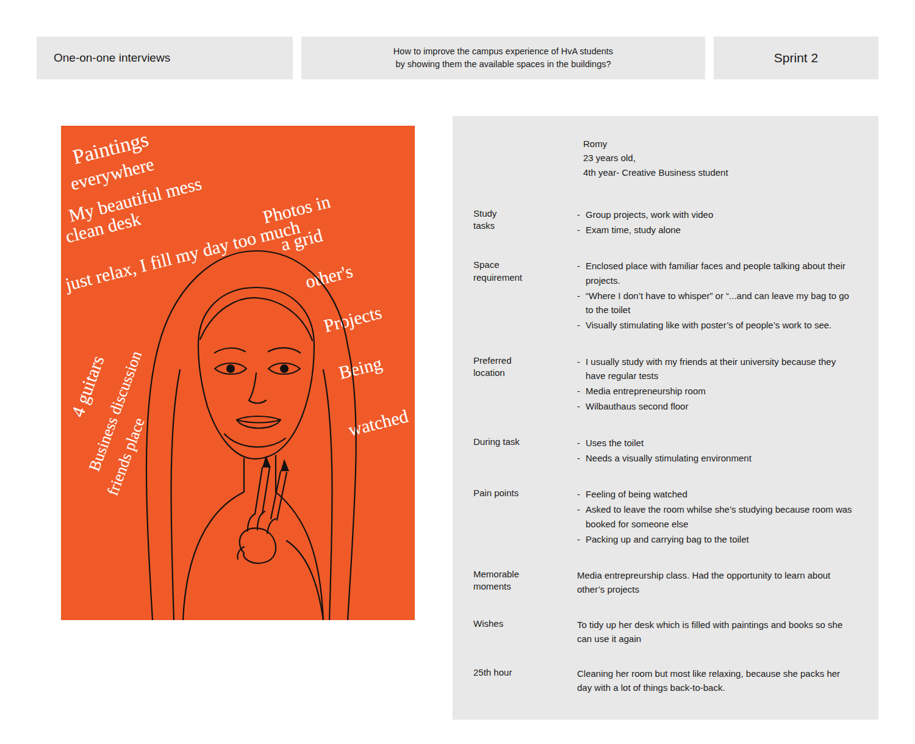One-on-one interviews
How to improve the campus experience of HvA students
by showing them the available spaces in the buildings?
Sprint 2
Paintings everywhere My beautiful mess clean desk just relax, I fill my day too much Photos in a grid other's Projects Being watched 4 guitars Business discussion friends place
Romy
23 years old,
4th year- Creative Business student
| Study tasks | Group projects, work with video Exam time, study alone |
| Space requirement | Enclosed place with familiar faces and people talking about their projects. “Where I don’t have to whisper” or “...and can leave my bag to go to the toilet Visually stimulating like with poster’s of people’s work to see. |
| Preferred location | I usually study with my friends at their university because they have regular tests Media entrepreneurship room Wilbauthaus second floor |
| During task | Uses the toilet Needs a visually stimulating environment |
| Pain points | Feeling of being watched Asked to leave the room whilse she’s studying because room was booked for someone else Packing up and carrying bag to the toilet |
| Memorable moments | Media entrepreurship class. Had the opportunity to learn about other’s projects |
| Wishes | To tidy up her desk which is filled with paintings and books so she can use it again |
| 25th hour | Cleaning her room but most like relaxing, because she packs her day with a lot of things back-to-back. |